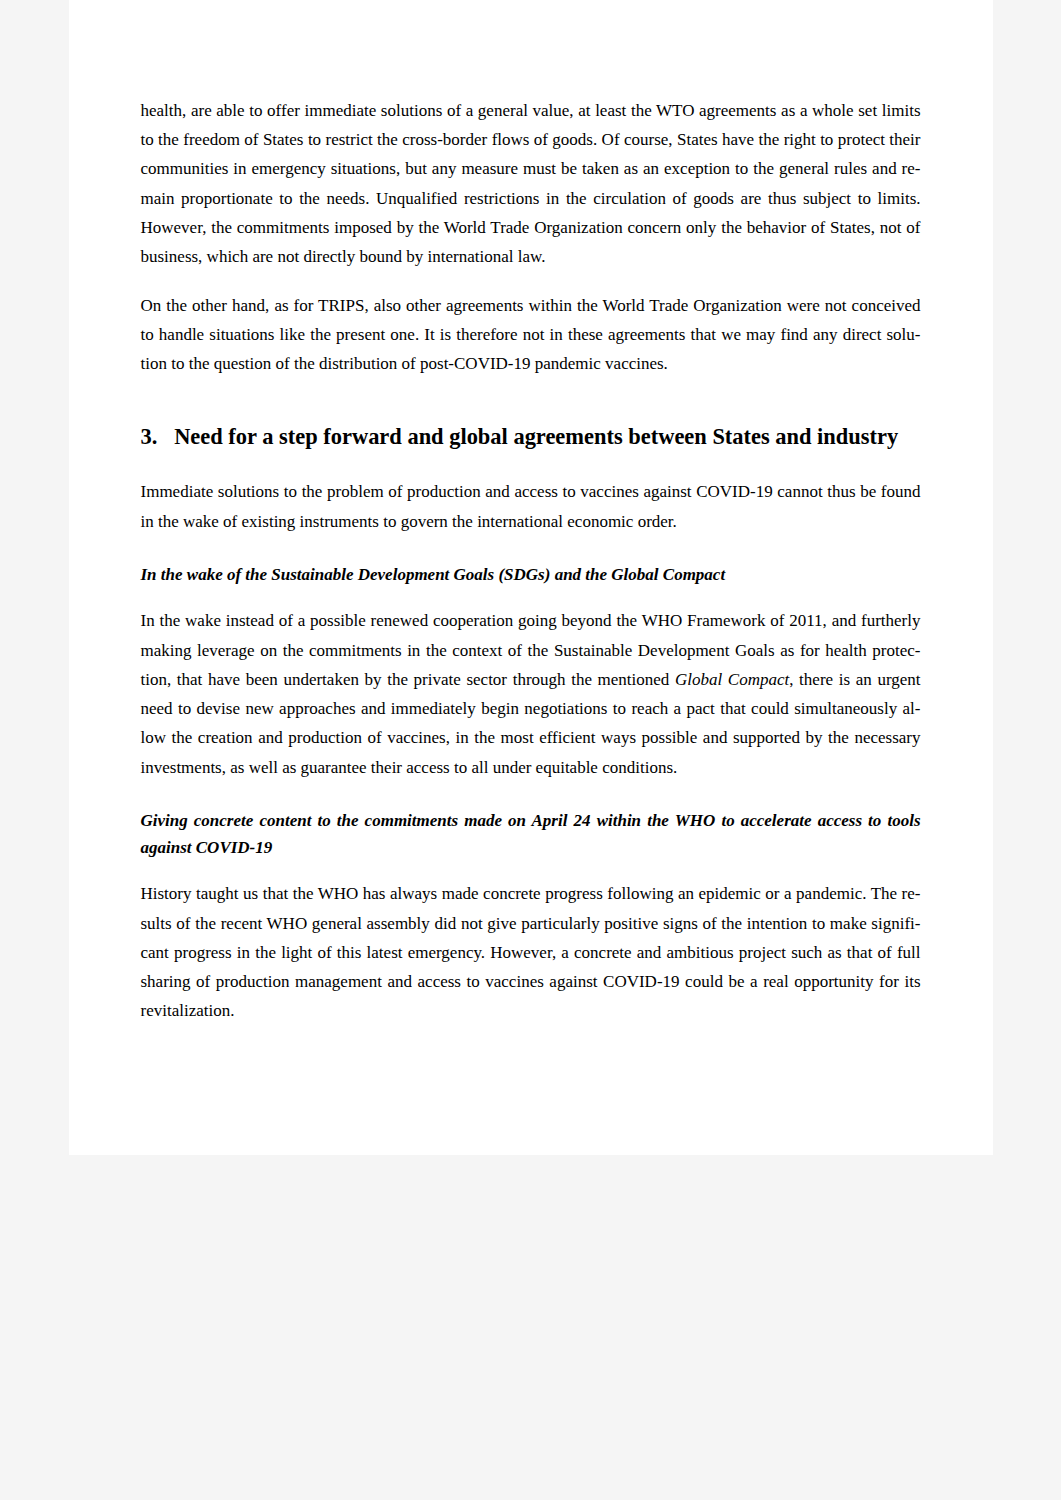health, are able to offer immediate solutions of a general value, at least the WTO agreements as a whole set limits to the freedom of States to restrict the cross-border flows of goods. Of course, States have the right to protect their communities in emergency situations, but any measure must be taken as an exception to the general rules and remain proportionate to the needs. Unqualified restrictions in the circulation of goods are thus subject to limits. However, the commitments imposed by the World Trade Organization concern only the behavior of States, not of business, which are not directly bound by international law.
On the other hand, as for TRIPS, also other agreements within the World Trade Organization were not conceived to handle situations like the present one. It is therefore not in these agreements that we may find any direct solution to the question of the distribution of post-COVID-19 pandemic vaccines.
3. Need for a step forward and global agreements between States and industry
Immediate solutions to the problem of production and access to vaccines against COVID-19 cannot thus be found in the wake of existing instruments to govern the international economic order.
In the wake of the Sustainable Development Goals (SDGs) and the Global Compact
In the wake instead of a possible renewed cooperation going beyond the WHO Framework of 2011, and furtherly making leverage on the commitments in the context of the Sustainable Development Goals as for health protection, that have been undertaken by the private sector through the mentioned Global Compact, there is an urgent need to devise new approaches and immediately begin negotiations to reach a pact that could simultaneously allow the creation and production of vaccines, in the most efficient ways possible and supported by the necessary investments, as well as guarantee their access to all under equitable conditions.
Giving concrete content to the commitments made on April 24 within the WHO to accelerate access to tools against COVID-19
History taught us that the WHO has always made concrete progress following an epidemic or a pandemic. The results of the recent WHO general assembly did not give particularly positive signs of the intention to make significant progress in the light of this latest emergency. However, a concrete and ambitious project such as that of full sharing of production management and access to vaccines against COVID-19 could be a real opportunity for its revitalization.